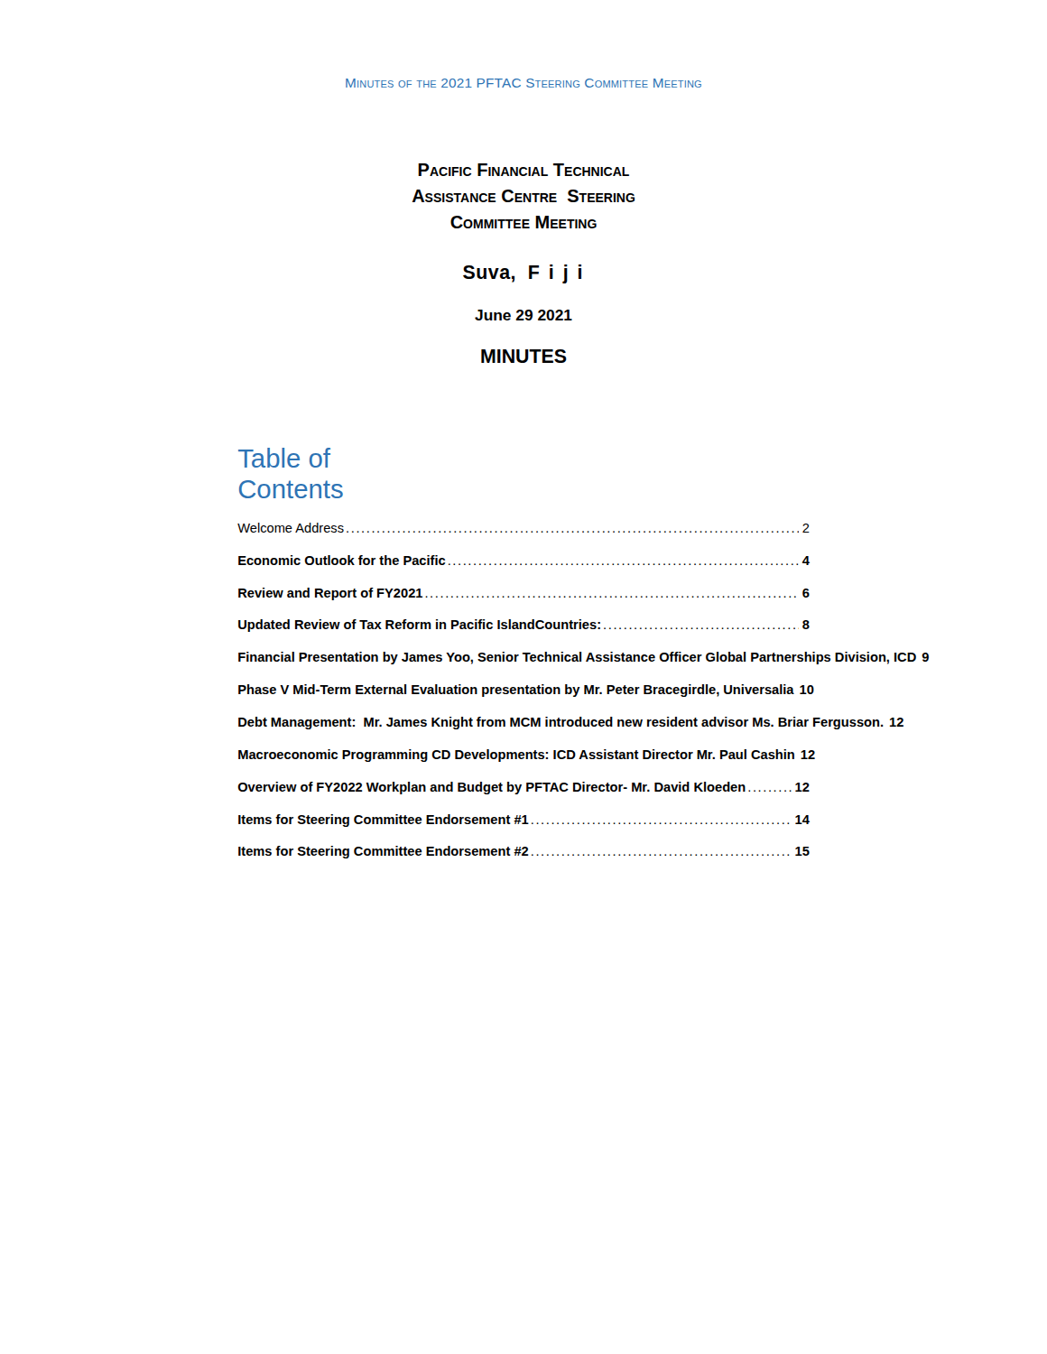Minutes of the 2021 PFTAC Steering Committee Meeting
Pacific Financial Technical
Assistance Centre Steering
Committee Meeting
Suva, F i j i
June 29 2021
MINUTES
Table of Contents
Welcome Address ................................................................................................................................................. 2
Economic Outlook for the Pacific ................................................................................................................. 4
Review and Report of FY2021 ....................................................................................................................... 6
Updated Review of Tax Reform in Pacific IslandCountries: ............................................................................. 8
Financial Presentation by James Yoo, Senior Technical Assistance Officer Global Partnerships Division, ICD ........... 9
Phase V Mid-Term External Evaluation presentation by Mr. Peter Bracegirdle, Universalia ................................ 10
Debt Management: Mr. James Knight from MCM introduced new resident advisor Ms. Briar Fergusson. .......... 12
Macroeconomic Programming CD Developments: ICD Assistant Director Mr. Paul Cashin .................................. 12
Overview of FY2022 Workplan and Budget by PFTAC Director- Mr. David Kloeden .......................................... 12
Items for Steering Committee Endorsement #1 ............................................................................................. 14
Items for Steering Committee Endorsement #2 ............................................................................................. 15